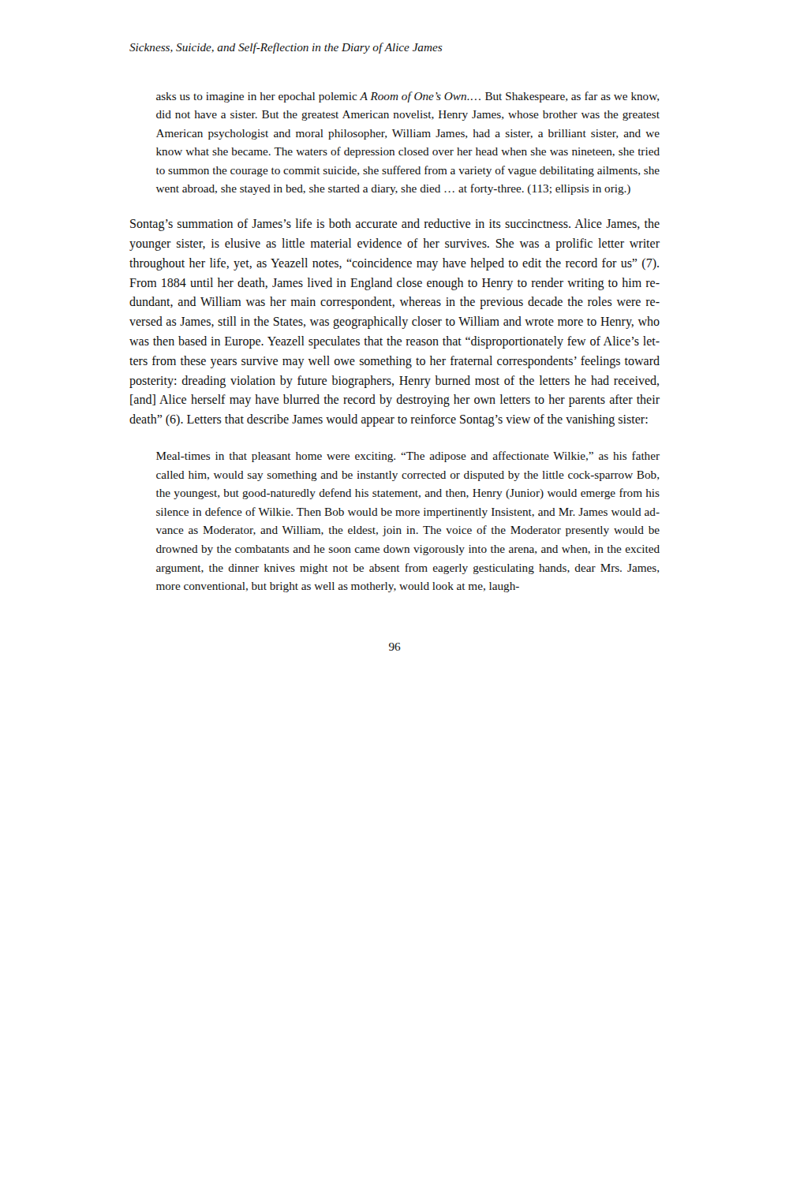Sickness, Suicide, and Self-Reflection in the Diary of Alice James
asks us to imagine in her epochal polemic A Room of One’s Own.… But Shakespeare, as far as we know, did not have a sister. But the greatest American novelist, Henry James, whose brother was the greatest American psychologist and moral philosopher, William James, had a sister, a brilliant sister, and we know what she became. The waters of depression closed over her head when she was nineteen, she tried to summon the courage to commit suicide, she suffered from a variety of vague debilitating ailments, she went abroad, she stayed in bed, she started a diary, she died … at forty-three. (113; ellipsis in orig.)
Sontag’s summation of James’s life is both accurate and reductive in its succinctness. Alice James, the younger sister, is elusive as little material evidence of her survives. She was a prolific letter writer throughout her life, yet, as Yeazell notes, “coincidence may have helped to edit the record for us” (7). From 1884 until her death, James lived in England close enough to Henry to render writing to him redundant, and William was her main correspondent, whereas in the previous decade the roles were reversed as James, still in the States, was geographically closer to William and wrote more to Henry, who was then based in Europe. Yeazell speculates that the reason that “disproportionately few of Alice’s letters from these years survive may well owe something to her fraternal correspondents’ feelings toward posterity: dreading violation by future biographers, Henry burned most of the letters he had received, [and] Alice herself may have blurred the record by destroying her own letters to her parents after their death” (6). Letters that describe James would appear to reinforce Sontag’s view of the vanishing sister:
Meal-times in that pleasant home were exciting. “The adipose and affectionate Wilkie,” as his father called him, would say something and be instantly corrected or disputed by the little cock-sparrow Bob, the youngest, but good-naturedly defend his statement, and then, Henry (Junior) would emerge from his silence in defence of Wilkie. Then Bob would be more impertinently Insistent, and Mr. James would advance as Moderator, and William, the eldest, join in. The voice of the Moderator presently would be drowned by the combatants and he soon came down vigorously into the arena, and when, in the excited argument, the dinner knives might not be absent from eagerly gesticulating hands, dear Mrs. James, more conventional, but bright as well as motherly, would look at me, laugh-
96